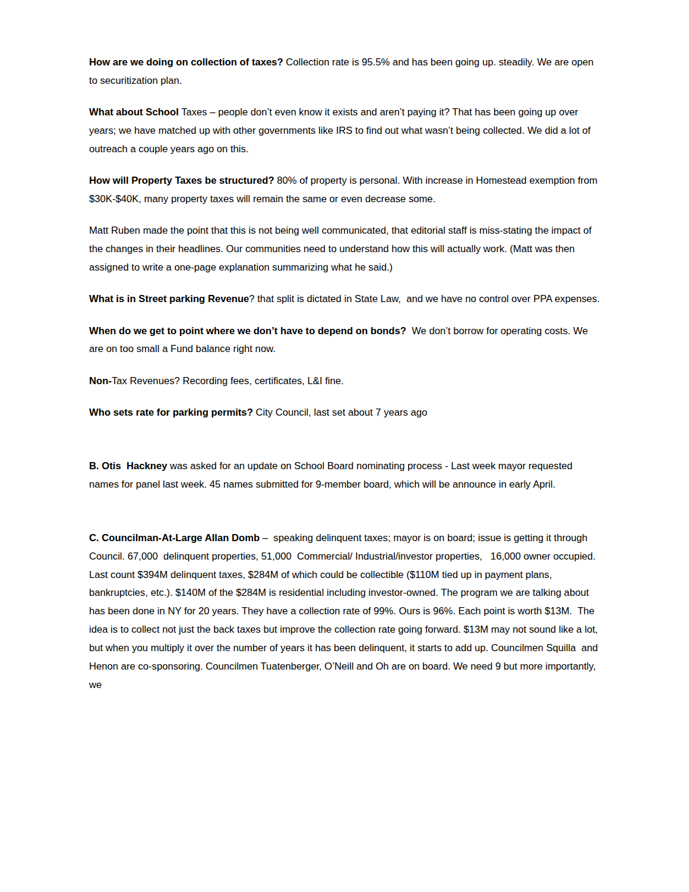How are we doing on collection of taxes? Collection rate is 95.5% and has been going up. steadily. We are open to securitization plan.
What about School Taxes – people don’t even know it exists and aren’t paying it? That has been going up over years; we have matched up with other governments like IRS to find out what wasn’t being collected. We did a lot of outreach a couple years ago on this.
How will Property Taxes be structured? 80% of property is personal. With increase in Homestead exemption from $30K-$40K, many property taxes will remain the same or even decrease some.
Matt Ruben made the point that this is not being well communicated, that editorial staff is miss-stating the impact of the changes in their headlines. Our communities need to understand how this will actually work. (Matt was then assigned to write a one-page explanation summarizing what he said.)
What is in Street parking Revenue? that split is dictated in State Law, and we have no control over PPA expenses.
When do we get to point where we don’t have to depend on bonds? We don’t borrow for operating costs. We are on too small a Fund balance right now.
Non-Tax Revenues? Recording fees, certificates, L&I fine.
Who sets rate for parking permits? City Council, last set about 7 years ago
B. Otis Hackney was asked for an update on School Board nominating process - Last week mayor requested names for panel last week. 45 names submitted for 9-member board, which will be announce in early April.
C. Councilman-At-Large Allan Domb – speaking delinquent taxes; mayor is on board; issue is getting it through Council. 67,000 delinquent properties, 51,000 Commercial/ Industrial/investor properties, 16,000 owner occupied. Last count $394M delinquent taxes, $284M of which could be collectible ($110M tied up in payment plans, bankruptcies, etc.). $140M of the $284M is residential including investor-owned. The program we are talking about has been done in NY for 20 years. They have a collection rate of 99%. Ours is 96%. Each point is worth $13M. The idea is to collect not just the back taxes but improve the collection rate going forward. $13M may not sound like a lot, but when you multiply it over the number of years it has been delinquent, it starts to add up. Councilmen Squilla and Henon are co-sponsoring. Councilmen Tuatenberger, O’Neill and Oh are on board. We need 9 but more importantly, we